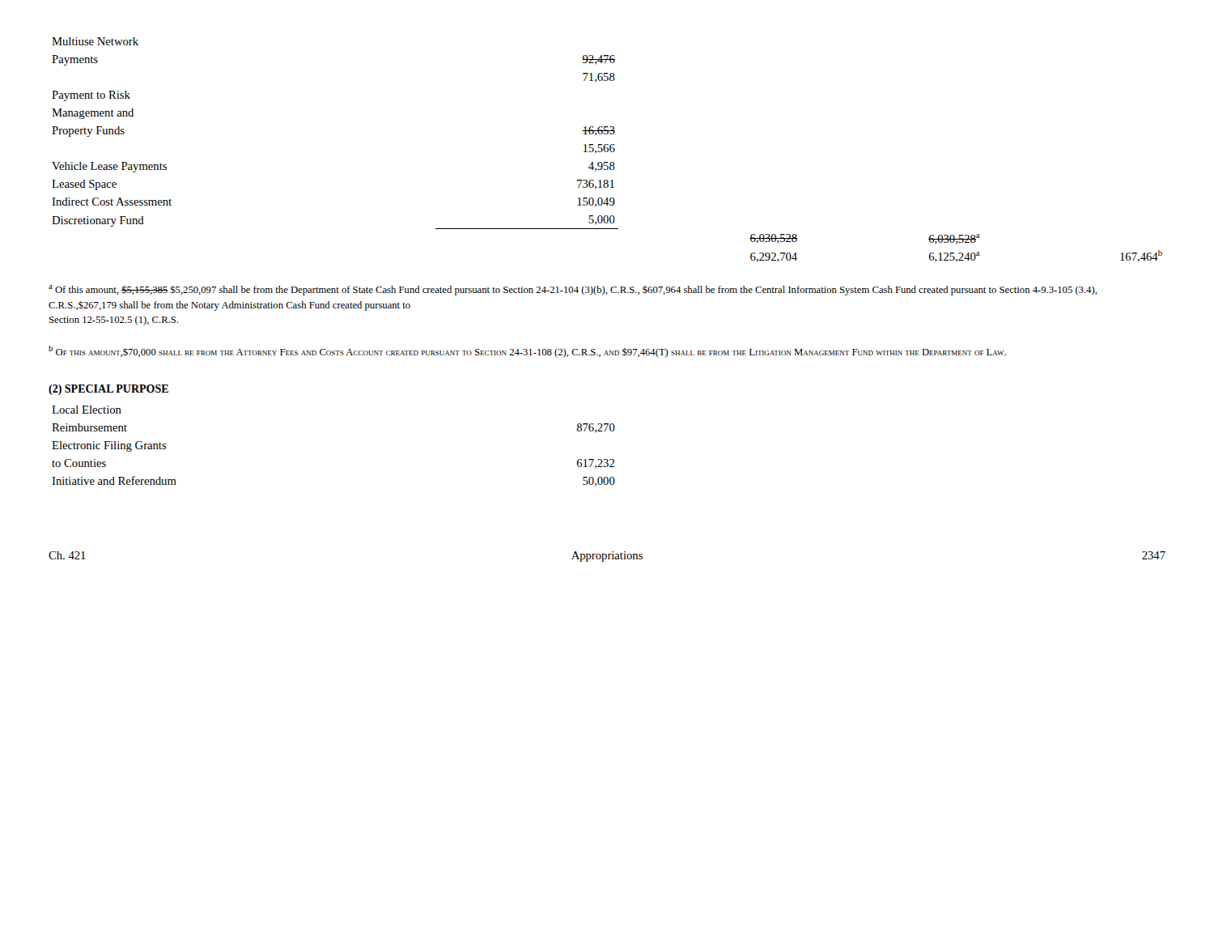| Multiuse Network | | | | |
| Payments | 92,476 | | | |
| | 71,658 | | | |
| Payment to Risk | | | | |
| Management and | | | | |
| Property Funds | 16,653 | | | |
| | 15,566 | | | |
| Vehicle Lease Payments | 4,958 | | | |
| Leased Space | 736,181 | | | |
| Indirect Cost Assessment | 150,049 | | | |
| Discretionary Fund | 5,000 | | | |
| | | 6,030,528 | 6,030,528 a | |
| | | 6,292,704 | 6,125,240 a | 167,464 b |
a Of this amount, $5,155,385 $5,250,097 shall be from the Department of State Cash Fund created pursuant to Section 24-21-104 (3)(b), C.R.S., $607,964 shall be from the Central Information System Cash Fund created pursuant to Section 4-9.3-105 (3.4), C.R.S.,$267,179 shall be from the Notary Administration Cash Fund created pursuant to
Section 12-55-102.5 (1), C.R.S.
b Of this amount,$70,000 shall be from the Attorney Fees and Costs Account created pursuant to Section 24-31-108 (2), C.R.S., and $97,464(T) shall be from the Litigation Management Fund within the Department of Law.
(2) SPECIAL PURPOSE
| Local Election | | | | |
| Reimbursement | 876,270 | | | |
| Electronic Filing Grants | | | | |
| to Counties | 617,232 | | | |
| Initiative and Referendum | 50,000 | | | |
Ch. 421
Appropriations
2347